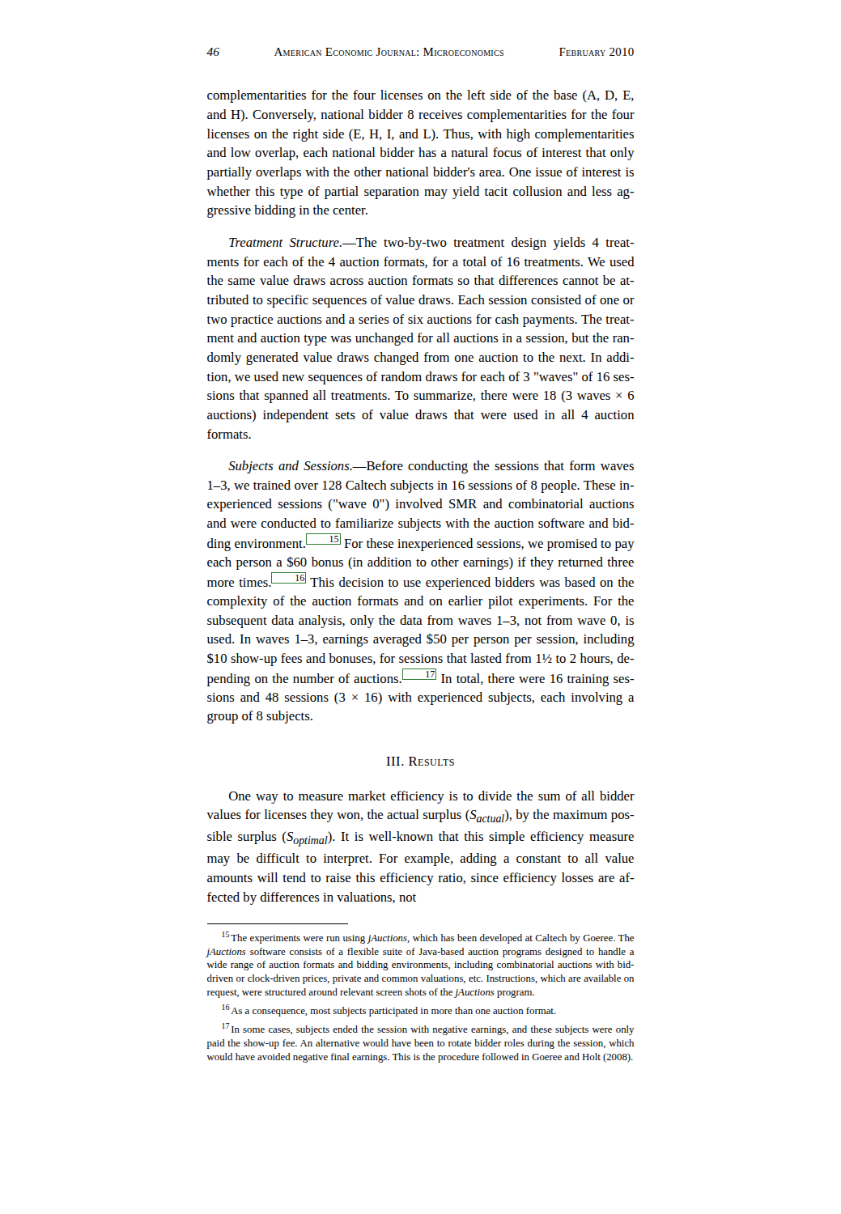46 American Economic Journal: Microeconomics February 2010
complementarities for the four licenses on the left side of the base (A, D, E, and H). Conversely, national bidder 8 receives complementarities for the four licenses on the right side (E, H, I, and L). Thus, with high complementarities and low overlap, each national bidder has a natural focus of interest that only partially overlaps with the other national bidder's area. One issue of interest is whether this type of partial separation may yield tacit collusion and less aggressive bidding in the center.
Treatment Structure.—The two-by-two treatment design yields 4 treatments for each of the 4 auction formats, for a total of 16 treatments. We used the same value draws across auction formats so that differences cannot be attributed to specific sequences of value draws. Each session consisted of one or two practice auctions and a series of six auctions for cash payments. The treatment and auction type was unchanged for all auctions in a session, but the randomly generated value draws changed from one auction to the next. In addition, we used new sequences of random draws for each of 3 "waves" of 16 sessions that spanned all treatments. To summarize, there were 18 (3 waves × 6 auctions) independent sets of value draws that were used in all 4 auction formats.
Subjects and Sessions.—Before conducting the sessions that form waves 1–3, we trained over 128 Caltech subjects in 16 sessions of 8 people. These inexperienced sessions ("wave 0") involved SMR and combinatorial auctions and were conducted to familiarize subjects with the auction software and bidding environment.15 For these inexperienced sessions, we promised to pay each person a $60 bonus (in addition to other earnings) if they returned three more times.16 This decision to use experienced bidders was based on the complexity of the auction formats and on earlier pilot experiments. For the subsequent data analysis, only the data from waves 1–3, not from wave 0, is used. In waves 1–3, earnings averaged $50 per person per session, including $10 show-up fees and bonuses, for sessions that lasted from 1½ to 2 hours, depending on the number of auctions.17 In total, there were 16 training sessions and 48 sessions (3 × 16) with experienced subjects, each involving a group of 8 subjects.
III. Results
One way to measure market efficiency is to divide the sum of all bidder values for licenses they won, the actual surplus (Sactual), by the maximum possible surplus (Soptimal). It is well-known that this simple efficiency measure may be difficult to interpret. For example, adding a constant to all value amounts will tend to raise this efficiency ratio, since efficiency losses are affected by differences in valuations, not
15 The experiments were run using jAuctions, which has been developed at Caltech by Goeree. The jAuctions software consists of a flexible suite of Java-based auction programs designed to handle a wide range of auction formats and bidding environments, including combinatorial auctions with bid-driven or clock-driven prices, private and common valuations, etc. Instructions, which are available on request, were structured around relevant screen shots of the jAuctions program.
16 As a consequence, most subjects participated in more than one auction format.
17 In some cases, subjects ended the session with negative earnings, and these subjects were only paid the show-up fee. An alternative would have been to rotate bidder roles during the session, which would have avoided negative final earnings. This is the procedure followed in Goeree and Holt (2008).